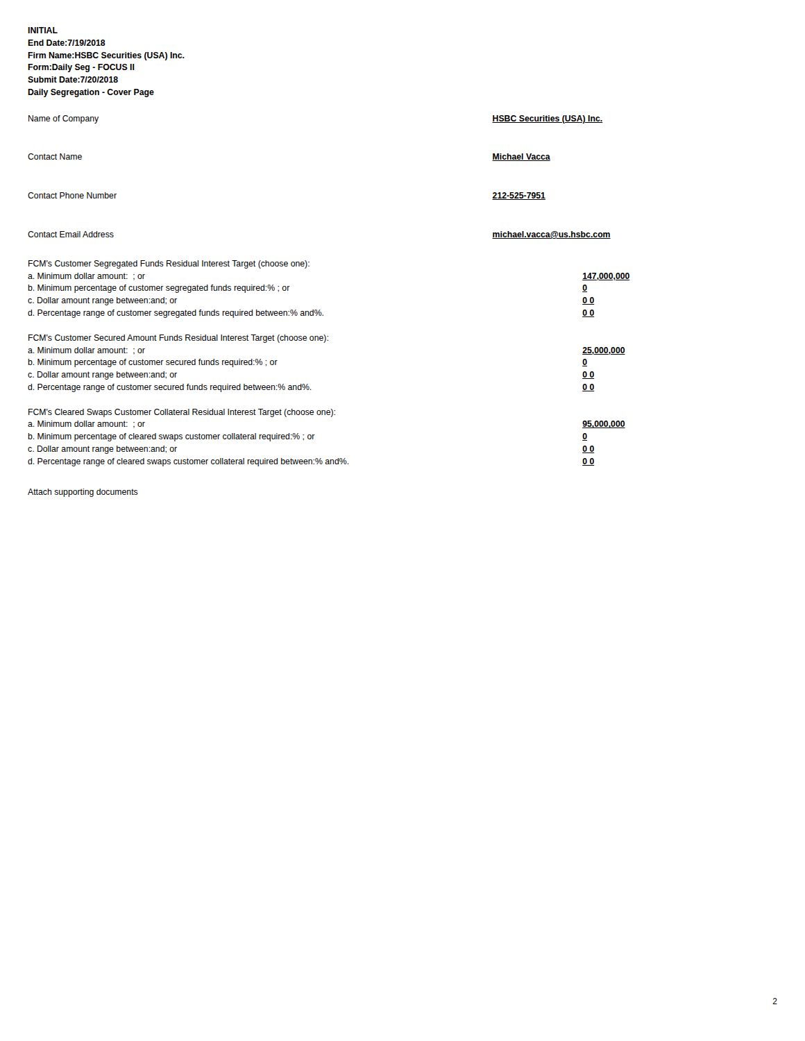INITIAL
End Date:7/19/2018
Firm Name:HSBC Securities (USA) Inc.
Form:Daily Seg - FOCUS II
Submit Date:7/20/2018
Daily Segregation - Cover Page
| Name of Company | HSBC Securities (USA) Inc. |
| Contact Name | Michael Vacca |
| Contact Phone Number | 212-525-7951 |
| Contact Email Address | michael.vacca@us.hsbc.com |
FCM's Customer Segregated Funds Residual Interest Target (choose one):
a. Minimum dollar amount: ; or 147,000,000
b. Minimum percentage of customer segregated funds required:% ; or 0
c. Dollar amount range between:and; or 0 0
d. Percentage range of customer segregated funds required between:% and%. 0 0
FCM's Customer Secured Amount Funds Residual Interest Target (choose one):
a. Minimum dollar amount: ; or 25,000,000
b. Minimum percentage of customer secured funds required:% ; or 0
c. Dollar amount range between:and; or 0 0
d. Percentage range of customer secured funds required between:% and%. 0 0
FCM's Cleared Swaps Customer Collateral Residual Interest Target (choose one):
a. Minimum dollar amount: ; or 95,000,000
b. Minimum percentage of cleared swaps customer collateral required:% ; or 0
c. Dollar amount range between:and; or 0 0
d. Percentage range of cleared swaps customer collateral required between:% and%. 0 0
Attach supporting documents
2